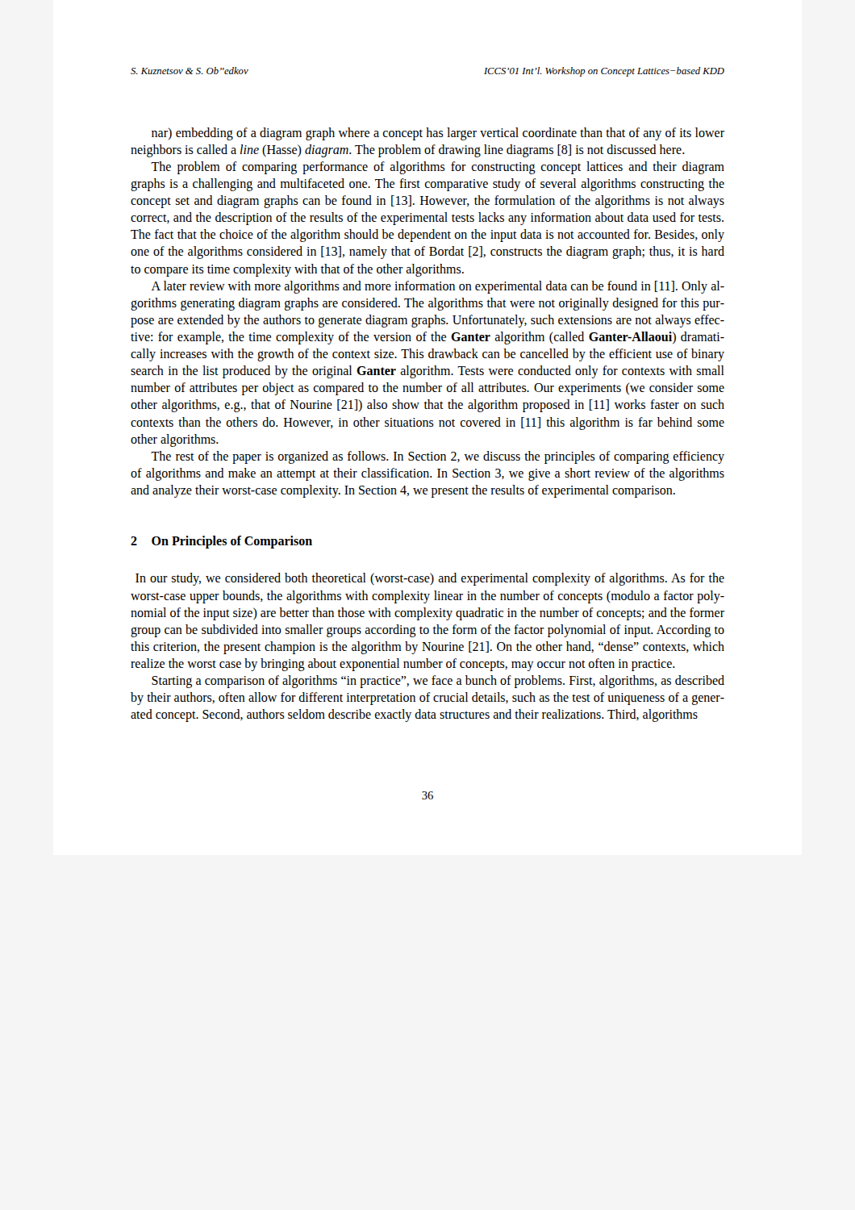S. Kuznetsov & S. Ob’’edkov ICCS’01 Int’l. Workshop on Concept Lattices−based KDD
nar) embedding of a diagram graph where a concept has larger vertical coordinate than that of any of its lower neighbors is called a line (Hasse) diagram. The problem of drawing line diagrams [8] is not discussed here.
The problem of comparing performance of algorithms for constructing concept lattices and their diagram graphs is a challenging and multifaceted one. The first comparative study of several algorithms constructing the concept set and diagram graphs can be found in [13]. However, the formulation of the algorithms is not always correct, and the description of the results of the experimental tests lacks any information about data used for tests. The fact that the choice of the algorithm should be dependent on the input data is not accounted for. Besides, only one of the algorithms considered in [13], namely that of Bordat [2], constructs the diagram graph; thus, it is hard to compare its time complexity with that of the other algorithms.
A later review with more algorithms and more information on experimental data can be found in [11]. Only algorithms generating diagram graphs are considered. The algorithms that were not originally designed for this purpose are extended by the authors to generate diagram graphs. Unfortunately, such extensions are not always effective: for example, the time complexity of the version of the Ganter algorithm (called Ganter-Allaoui) dramatically increases with the growth of the context size. This drawback can be cancelled by the efficient use of binary search in the list produced by the original Ganter algorithm. Tests were conducted only for contexts with small number of attributes per object as compared to the number of all attributes. Our experiments (we consider some other algorithms, e.g., that of Nourine [21]) also show that the algorithm proposed in [11] works faster on such contexts than the others do. However, in other situations not covered in [11] this algorithm is far behind some other algorithms.
The rest of the paper is organized as follows. In Section 2, we discuss the principles of comparing efficiency of algorithms and make an attempt at their classification. In Section 3, we give a short review of the algorithms and analyze their worst-case complexity. In Section 4, we present the results of experimental comparison.
2 On Principles of Comparison
In our study, we considered both theoretical (worst-case) and experimental complexity of algorithms. As for the worst-case upper bounds, the algorithms with complexity linear in the number of concepts (modulo a factor polynomial of the input size) are better than those with complexity quadratic in the number of concepts; and the former group can be subdivided into smaller groups according to the form of the factor polynomial of input. According to this criterion, the present champion is the algorithm by Nourine [21]. On the other hand, “dense” contexts, which realize the worst case by bringing about exponential number of concepts, may occur not often in practice.
Starting a comparison of algorithms “in practice”, we face a bunch of problems. First, algorithms, as described by their authors, often allow for different interpretation of crucial details, such as the test of uniqueness of a generated concept. Second, authors seldom describe exactly data structures and their realizations. Third, algorithms
36